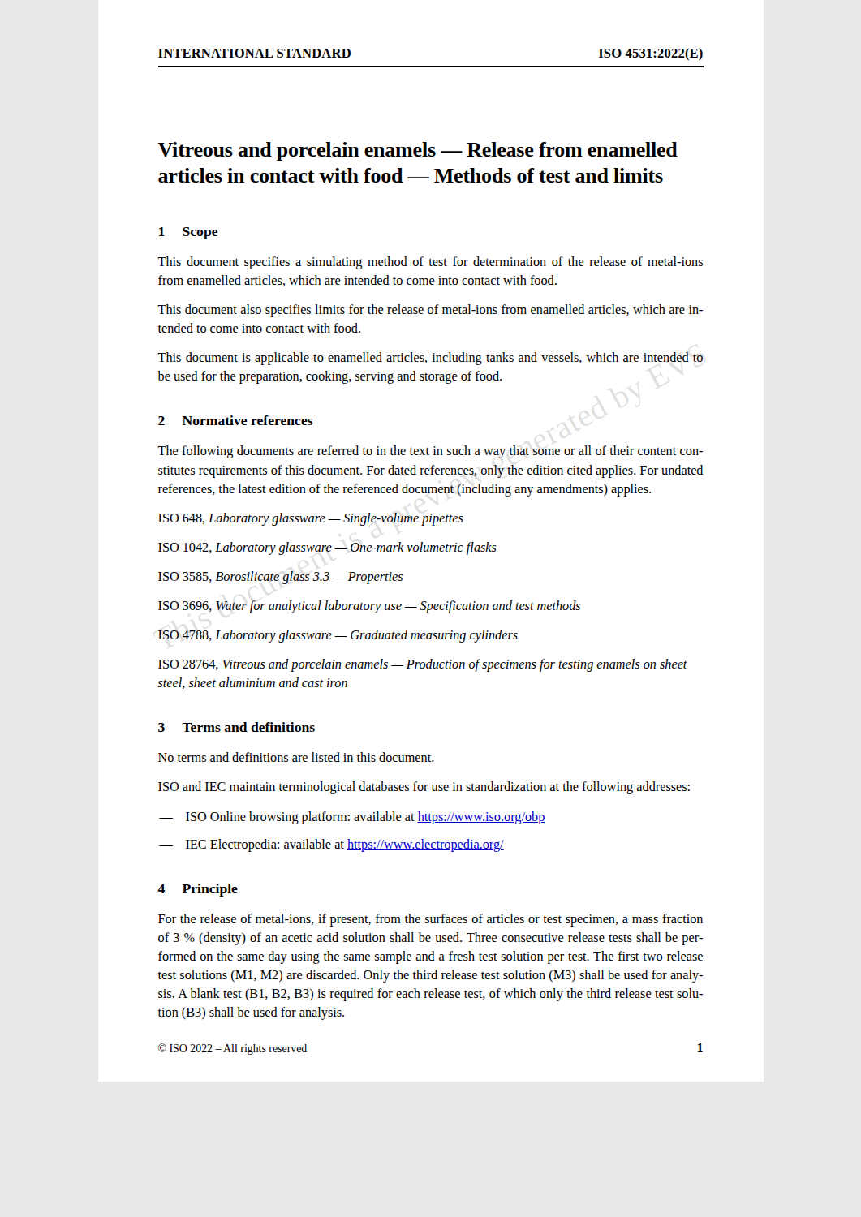This document is a preview generated by EVS
INTERNATIONAL STANDARD
ISO 4531:2022(E)
Vitreous and porcelain enamels — Release from enamelled articles in contact with food — Methods of test and limits
1 Scope
This document specifies a simulating method of test for determination of the release of metal-ions from enamelled articles, which are intended to come into contact with food.
This document also specifies limits for the release of metal-ions from enamelled articles, which are intended to come into contact with food.
This document is applicable to enamelled articles, including tanks and vessels, which are intended to be used for the preparation, cooking, serving and storage of food.
2 Normative references
The following documents are referred to in the text in such a way that some or all of their content constitutes requirements of this document. For dated references, only the edition cited applies. For undated references, the latest edition of the referenced document (including any amendments) applies.
ISO 648, Laboratory glassware — Single-volume pipettes
ISO 1042, Laboratory glassware — One-mark volumetric flasks
ISO 3585, Borosilicate glass 3.3 — Properties
ISO 3696, Water for analytical laboratory use — Specification and test methods
ISO 4788, Laboratory glassware — Graduated measuring cylinders
ISO 28764, Vitreous and porcelain enamels — Production of specimens for testing enamels on sheet steel, sheet aluminium and cast iron
3 Terms and definitions
No terms and definitions are listed in this document.
ISO and IEC maintain terminological databases for use in standardization at the following addresses:
ISO Online browsing platform: available at https://www.iso.org/obp
IEC Electropedia: available at https://www.electropedia.org/
4 Principle
For the release of metal-ions, if present, from the surfaces of articles or test specimen, a mass fraction of 3 % (density) of an acetic acid solution shall be used. Three consecutive release tests shall be performed on the same day using the same sample and a fresh test solution per test. The first two release test solutions (M1, M2) are discarded. Only the third release test solution (M3) shall be used for analysis. A blank test (B1, B2, B3) is required for each release test, of which only the third release test solution (B3) shall be used for analysis.
© ISO 2022 – All rights reserved
1